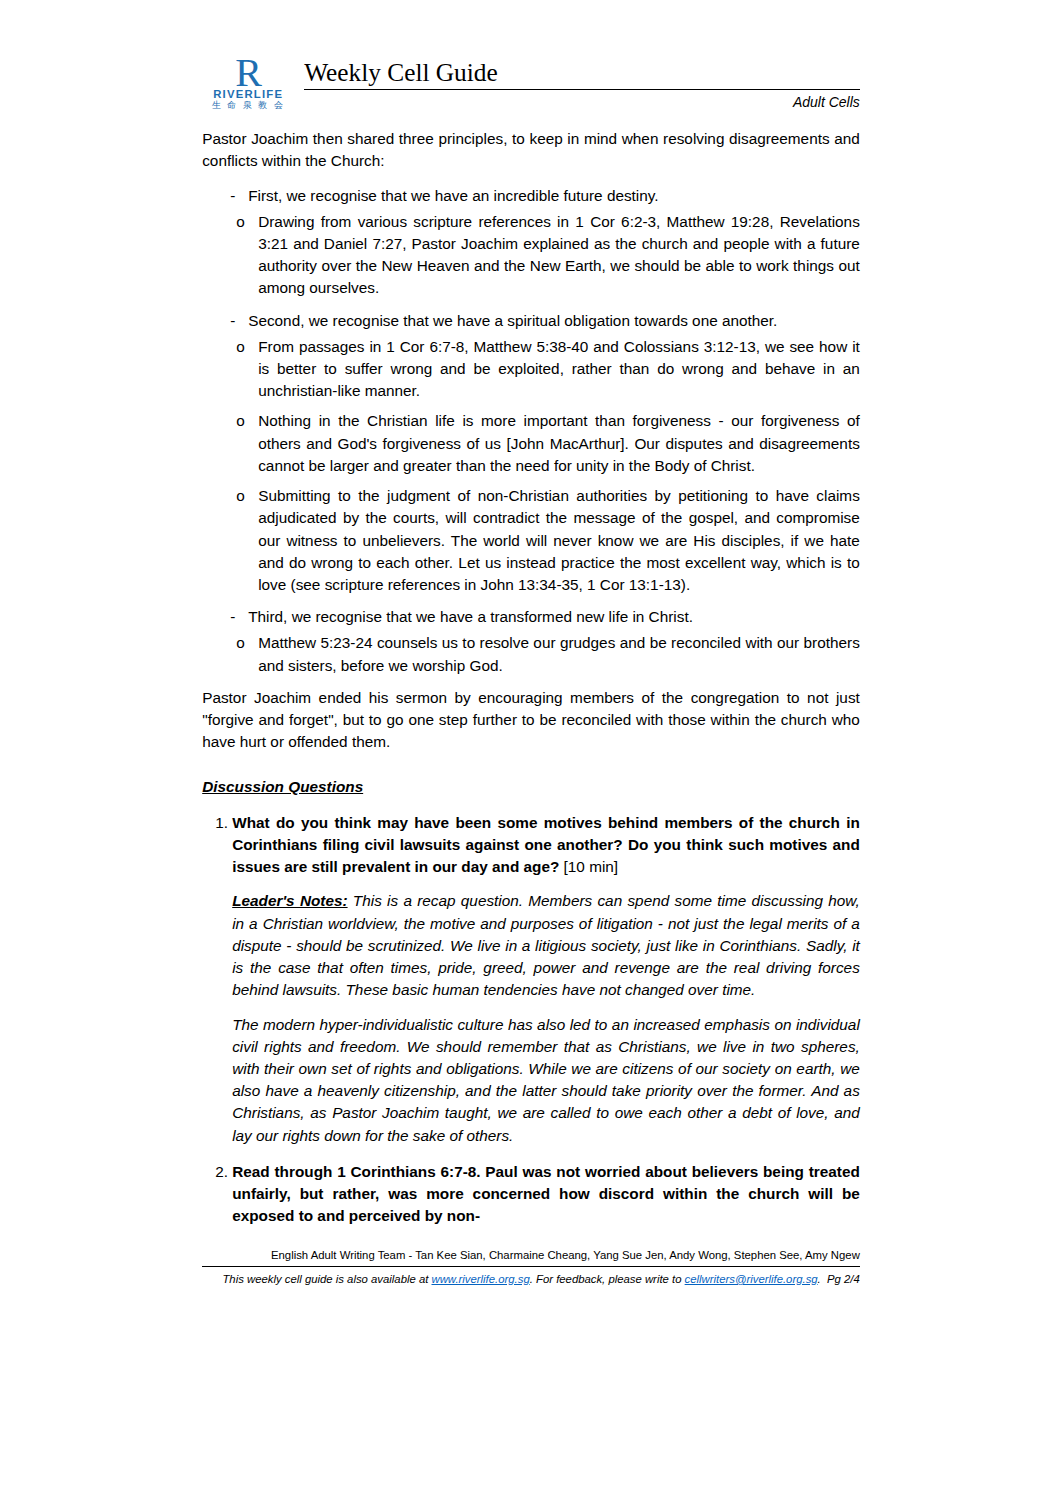R RIVERLIFE 生 命 泉 教 会
Weekly Cell Guide
Adult Cells
Pastor Joachim then shared three principles, to keep in mind when resolving disagreements and conflicts within the Church:
First, we recognise that we have an incredible future destiny.
Drawing from various scripture references in 1 Cor 6:2-3, Matthew 19:28, Revelations 3:21 and Daniel 7:27, Pastor Joachim explained as the church and people with a future authority over the New Heaven and the New Earth, we should be able to work things out among ourselves.
Second, we recognise that we have a spiritual obligation towards one another.
From passages in 1 Cor 6:7-8, Matthew 5:38-40 and Colossians 3:12-13, we see how it is better to suffer wrong and be exploited, rather than do wrong and behave in an unchristian-like manner.
Nothing in the Christian life is more important than forgiveness - our forgiveness of others and God's forgiveness of us [John MacArthur]. Our disputes and disagreements cannot be larger and greater than the need for unity in the Body of Christ.
Submitting to the judgment of non-Christian authorities by petitioning to have claims adjudicated by the courts, will contradict the message of the gospel, and compromise our witness to unbelievers. The world will never know we are His disciples, if we hate and do wrong to each other. Let us instead practice the most excellent way, which is to love (see scripture references in John 13:34-35, 1 Cor 13:1-13).
Third, we recognise that we have a transformed new life in Christ.
Matthew 5:23-24 counsels us to resolve our grudges and be reconciled with our brothers and sisters, before we worship God.
Pastor Joachim ended his sermon by encouraging members of the congregation to not just "forgive and forget", but to go one step further to be reconciled with those within the church who have hurt or offended them.
Discussion Questions
What do you think may have been some motives behind members of the church in Corinthians filing civil lawsuits against one another? Do you think such motives and issues are still prevalent in our day and age? [10 min]
Leader's Notes: This is a recap question. Members can spend some time discussing how, in a Christian worldview, the motive and purposes of litigation - not just the legal merits of a dispute - should be scrutinized. We live in a litigious society, just like in Corinthians. Sadly, it is the case that often times, pride, greed, power and revenge are the real driving forces behind lawsuits. These basic human tendencies have not changed over time.
The modern hyper-individualistic culture has also led to an increased emphasis on individual civil rights and freedom. We should remember that as Christians, we live in two spheres, with their own set of rights and obligations. While we are citizens of our society on earth, we also have a heavenly citizenship, and the latter should take priority over the former. And as Christians, as Pastor Joachim taught, we are called to owe each other a debt of love, and lay our rights down for the sake of others.
Read through 1 Corinthians 6:7-8. Paul was not worried about believers being treated unfairly, but rather, was more concerned how discord within the church will be exposed to and perceived by non-
English Adult Writing Team - Tan Kee Sian, Charmaine Cheang, Yang Sue Jen, Andy Wong, Stephen See, Amy Ngew
This weekly cell guide is also available at www.riverlife.org.sg. For feedback, please write to cellwriters@riverlife.org.sg. Pg 2/4